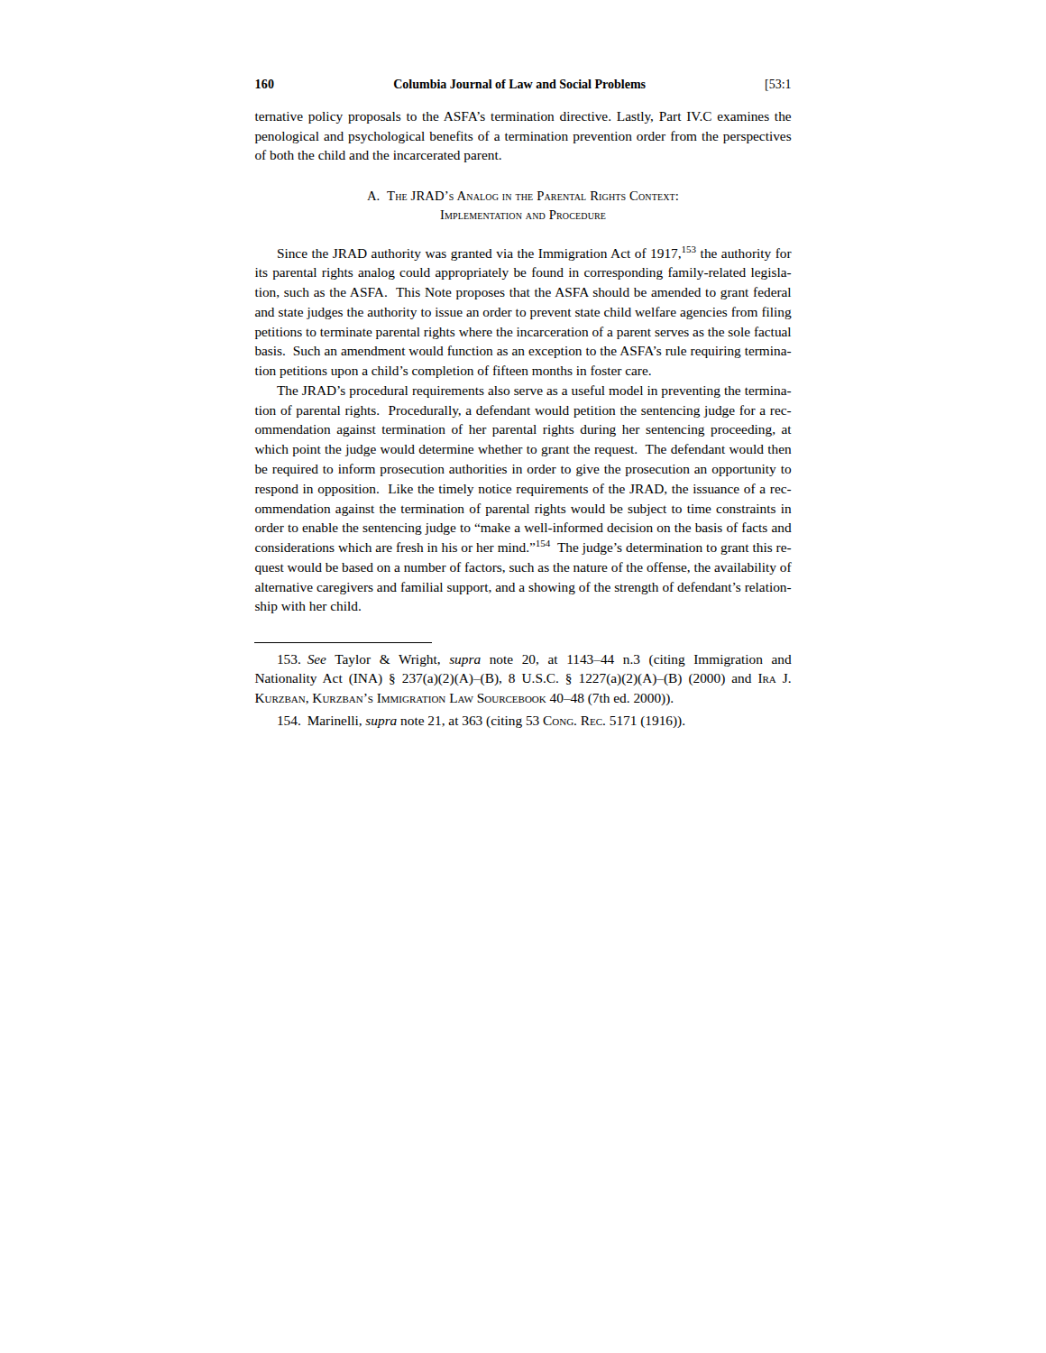160 Columbia Journal of Law and Social Problems [53:1
ternative policy proposals to the ASFA’s termination directive. Lastly, Part IV.C examines the penological and psychological benefits of a termination prevention order from the perspectives of both the child and the incarcerated parent.
A. The JRAD’s Analog in the Parental Rights Context: Implementation and Procedure
Since the JRAD authority was granted via the Immigration Act of 1917,153 the authority for its parental rights analog could appropriately be found in corresponding family-related legislation, such as the ASFA. This Note proposes that the ASFA should be amended to grant federal and state judges the authority to issue an order to prevent state child welfare agencies from filing petitions to terminate parental rights where the incarceration of a parent serves as the sole factual basis. Such an amendment would function as an exception to the ASFA’s rule requiring termination petitions upon a child’s completion of fifteen months in foster care.
The JRAD’s procedural requirements also serve as a useful model in preventing the termination of parental rights. Procedurally, a defendant would petition the sentencing judge for a recommendation against termination of her parental rights during her sentencing proceeding, at which point the judge would determine whether to grant the request. The defendant would then be required to inform prosecution authorities in order to give the prosecution an opportunity to respond in opposition. Like the timely notice requirements of the JRAD, the issuance of a recommendation against the termination of parental rights would be subject to time constraints in order to enable the sentencing judge to “make a well-informed decision on the basis of facts and considerations which are fresh in his or her mind.”154 The judge’s determination to grant this request would be based on a number of factors, such as the nature of the offense, the availability of alternative caregivers and familial support, and a showing of the strength of defendant’s relationship with her child.
153. See Taylor & Wright, supra note 20, at 1143–44 n.3 (citing Immigration and Nationality Act (INA) § 237(a)(2)(A)–(B), 8 U.S.C. § 1227(a)(2)(A)–(B) (2000) and Ira J. Kurzban, Kurzban’s Immigration Law Sourcebook 40–48 (7th ed. 2000)).
154. Marinelli, supra note 21, at 363 (citing 53 Cong. Rec. 5171 (1916)).